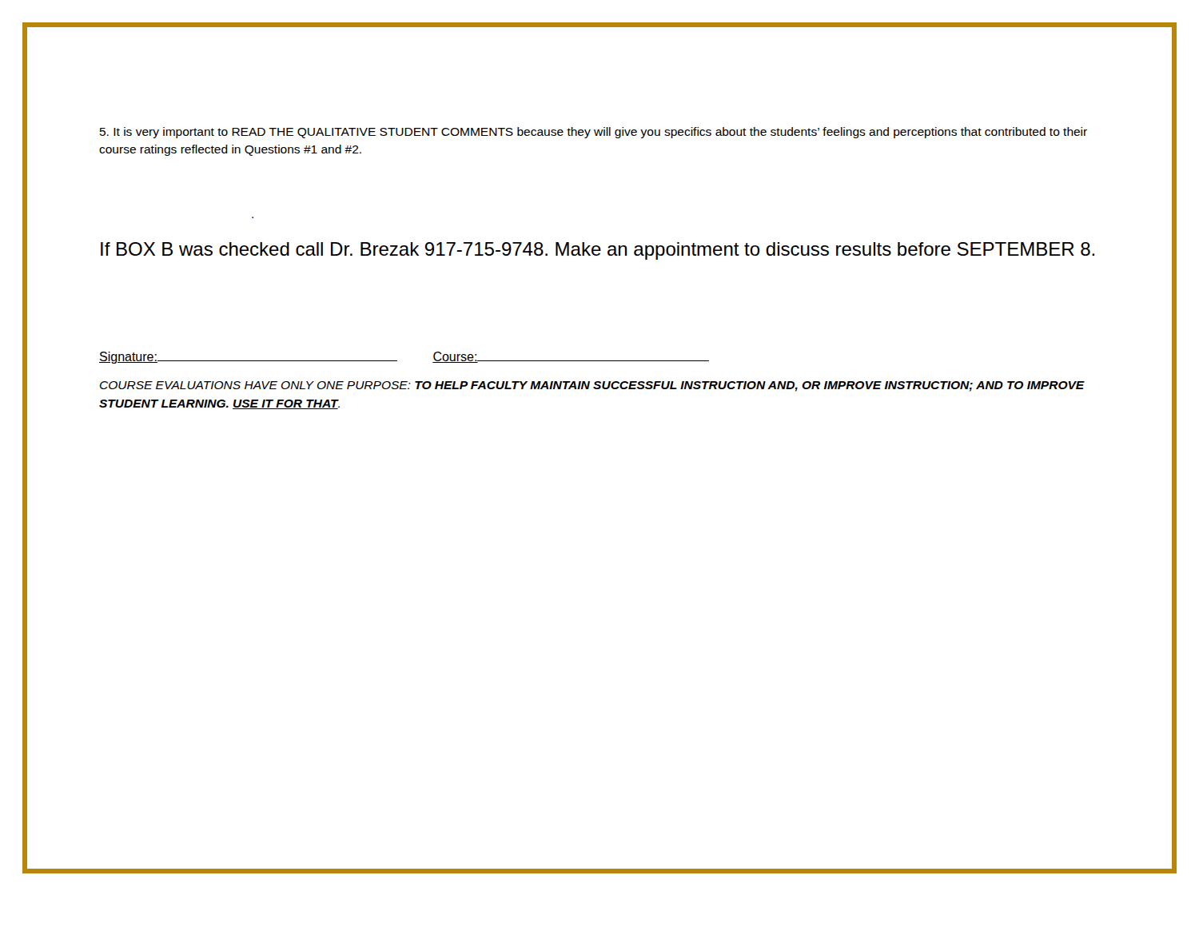5. It is very important to READ THE QUALITATIVE STUDENT COMMENTS because they will give you specifics about the students’ feelings and perceptions that contributed to their course ratings reflected in Questions #1 and #2.
.
If BOX B was checked call Dr. Brezak 917-715-9748. Make an appointment to discuss results before SEPTEMBER 8.
Signature: Course:
COURSE EVALUATIONS HAVE ONLY ONE PURPOSE: TO HELP FACULTY MAINTAIN SUCCESSFUL INSTRUCTION AND, OR IMPROVE INSTRUCTION; AND TO IMPROVE STUDENT LEARNING. USE IT FOR THAT.